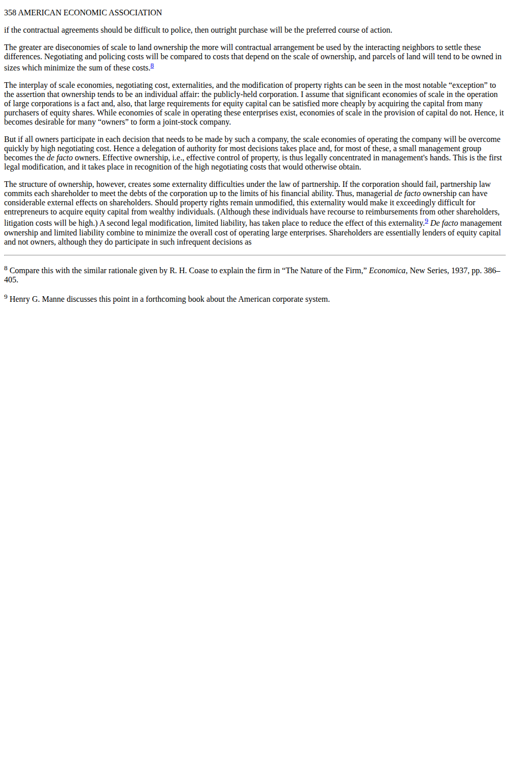358 AMERICAN ECONOMIC ASSOCIATION
if the contractual agreements should be difficult to police, then outright purchase will be the preferred course of action.
The greater are diseconomies of scale to land ownership the more will contractual arrangement be used by the interacting neighbors to settle these differences. Negotiating and policing costs will be compared to costs that depend on the scale of ownership, and parcels of land will tend to be owned in sizes which minimize the sum of these costs.8
The interplay of scale economies, negotiating cost, externalities, and the modification of property rights can be seen in the most notable “exception” to the assertion that ownership tends to be an individual affair: the publicly-held corporation. I assume that significant economies of scale in the operation of large corporations is a fact and, also, that large requirements for equity capital can be satisfied more cheaply by acquiring the capital from many purchasers of equity shares. While economies of scale in operating these enterprises exist, economies of scale in the provision of capital do not. Hence, it becomes desirable for many “owners” to form a joint-stock company.
But if all owners participate in each decision that needs to be made by such a company, the scale economies of operating the company will be overcome quickly by high negotiating cost. Hence a delegation of authority for most decisions takes place and, for most of these, a small management group becomes the de facto owners. Effective ownership, i.e., effective control of property, is thus legally concentrated in management's hands. This is the first legal modification, and it takes place in recognition of the high negotiating costs that would otherwise obtain.
The structure of ownership, however, creates some externality difficulties under the law of partnership. If the corporation should fail, partnership law commits each shareholder to meet the debts of the corporation up to the limits of his financial ability. Thus, managerial de facto ownership can have considerable external effects on shareholders. Should property rights remain unmodified, this externality would make it exceedingly difficult for entrepreneurs to acquire equity capital from wealthy individuals. (Although these individuals have recourse to reimbursements from other shareholders, litigation costs will be high.) A second legal modification, limited liability, has taken place to reduce the effect of this externality.9 De facto management ownership and limited liability combine to minimize the overall cost of operating large enterprises. Shareholders are essentially lenders of equity capital and not owners, although they do participate in such infrequent decisions as
8 Compare this with the similar rationale given by R. H. Coase to explain the firm in “The Nature of the Firm,” Economica, New Series, 1937, pp. 386–405.
9 Henry G. Manne discusses this point in a forthcoming book about the American corporate system.